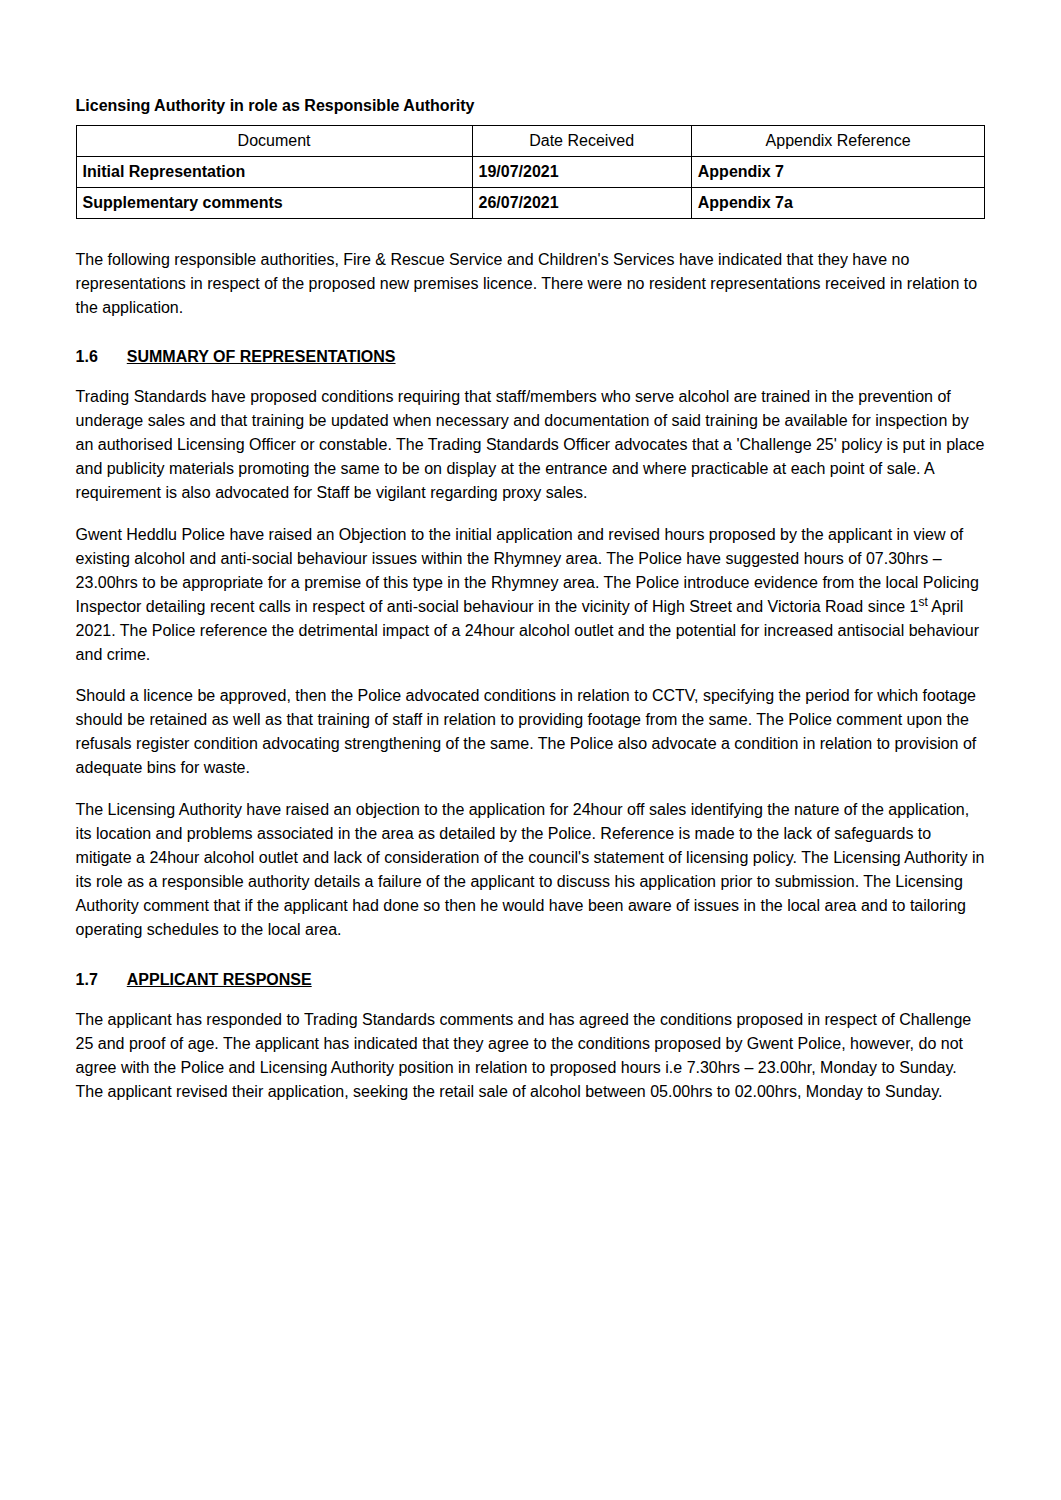Licensing Authority in role as Responsible Authority
| Document | Date Received | Appendix Reference |
| --- | --- | --- |
| Initial Representation | 19/07/2021 | Appendix 7 |
| Supplementary comments | 26/07/2021 | Appendix 7a |
The following responsible authorities, Fire & Rescue Service and Children's Services have indicated that they have no representations in respect of the proposed new premises licence. There were no resident representations received in relation to the application.
1.6 SUMMARY OF REPRESENTATIONS
Trading Standards have proposed conditions requiring that staff/members who serve alcohol are trained in the prevention of underage sales and that training be updated when necessary and documentation of said training be available for inspection by an authorised Licensing Officer or constable. The Trading Standards Officer advocates that a 'Challenge 25' policy is put in place and publicity materials promoting the same to be on display at the entrance and where practicable at each point of sale. A requirement is also advocated for Staff be vigilant regarding proxy sales.
Gwent Heddlu Police have raised an Objection to the initial application and revised hours proposed by the applicant in view of existing alcohol and anti-social behaviour issues within the Rhymney area. The Police have suggested hours of 07.30hrs – 23.00hrs to be appropriate for a premise of this type in the Rhymney area. The Police introduce evidence from the local Policing Inspector detailing recent calls in respect of anti-social behaviour in the vicinity of High Street and Victoria Road since 1st April 2021. The Police reference the detrimental impact of a 24hour alcohol outlet and the potential for increased antisocial behaviour and crime.
Should a licence be approved, then the Police advocated conditions in relation to CCTV, specifying the period for which footage should be retained as well as that training of staff in relation to providing footage from the same. The Police comment upon the refusals register condition advocating strengthening of the same. The Police also advocate a condition in relation to provision of adequate bins for waste.
The Licensing Authority have raised an objection to the application for 24hour off sales identifying the nature of the application, its location and problems associated in the area as detailed by the Police. Reference is made to the lack of safeguards to mitigate a 24hour alcohol outlet and lack of consideration of the council's statement of licensing policy. The Licensing Authority in its role as a responsible authority details a failure of the applicant to discuss his application prior to submission. The Licensing Authority comment that if the applicant had done so then he would have been aware of issues in the local area and to tailoring operating schedules to the local area.
1.7 APPLICANT RESPONSE
The applicant has responded to Trading Standards comments and has agreed the conditions proposed in respect of Challenge 25 and proof of age. The applicant has indicated that they agree to the conditions proposed by Gwent Police, however, do not agree with the Police and Licensing Authority position in relation to proposed hours i.e 7.30hrs – 23.00hr, Monday to Sunday. The applicant revised their application, seeking the retail sale of alcohol between 05.00hrs to 02.00hrs, Monday to Sunday.